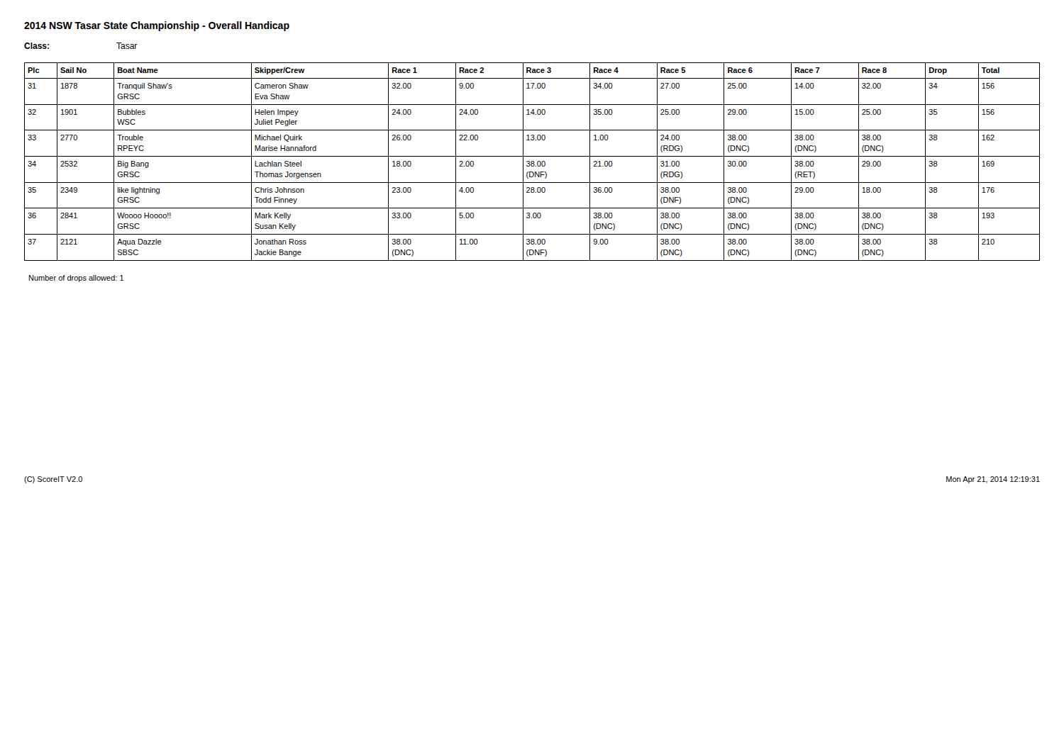2014 NSW Tasar State Championship - Overall Handicap
Class: Tasar
| Plc | Sail No | Boat Name | Skipper/Crew | Race 1 | Race 2 | Race 3 | Race 4 | Race 5 | Race 6 | Race 7 | Race 8 | Drop | Total |
| --- | --- | --- | --- | --- | --- | --- | --- | --- | --- | --- | --- | --- | --- |
| 31 | 1878 | Tranquil Shaw's GRSC | Cameron Shaw Eva Shaw | 32.00 | 9.00 | 17.00 | 34.00 | 27.00 | 25.00 | 14.00 | 32.00 | 34 | 156 |
| 32 | 1901 | Bubbles WSC | Helen Impey Juliet Pegler | 24.00 | 24.00 | 14.00 | 35.00 | 25.00 | 29.00 | 15.00 | 25.00 | 35 | 156 |
| 33 | 2770 | Trouble RPEYC | Michael Quirk Marise Hannaford | 26.00 | 22.00 | 13.00 | 1.00 | 24.00 (RDG) | 38.00 (DNC) | 38.00 (DNC) | 38.00 (DNC) | 38 | 162 |
| 34 | 2532 | Big Bang GRSC | Lachlan Steel Thomas Jorgensen | 18.00 | 2.00 | 38.00 (DNF) | 21.00 | 31.00 (RDG) | 30.00 | 38.00 (RET) | 29.00 | 38 | 169 |
| 35 | 2349 | like lightning GRSC | Chris Johnson Todd Finney | 23.00 | 4.00 | 28.00 | 36.00 | 38.00 (DNF) | 38.00 (DNC) | 29.00 | 18.00 | 38 | 176 |
| 36 | 2841 | Woooo Hoooo!! GRSC | Mark Kelly Susan Kelly | 33.00 | 5.00 | 3.00 | 38.00 (DNC) | 38.00 (DNC) | 38.00 (DNC) | 38.00 (DNC) | 38.00 (DNC) | 38 | 193 |
| 37 | 2121 | Aqua Dazzle SBSC | Jonathan Ross Jackie Bange | 38.00 (DNC) | 11.00 | 38.00 (DNF) | 9.00 | 38.00 (DNC) | 38.00 (DNC) | 38.00 (DNC) | 38.00 (DNC) | 38 | 210 |
Number of drops allowed: 1
(C) ScoreIT V2.0 Mon Apr 21, 2014 12:19:31